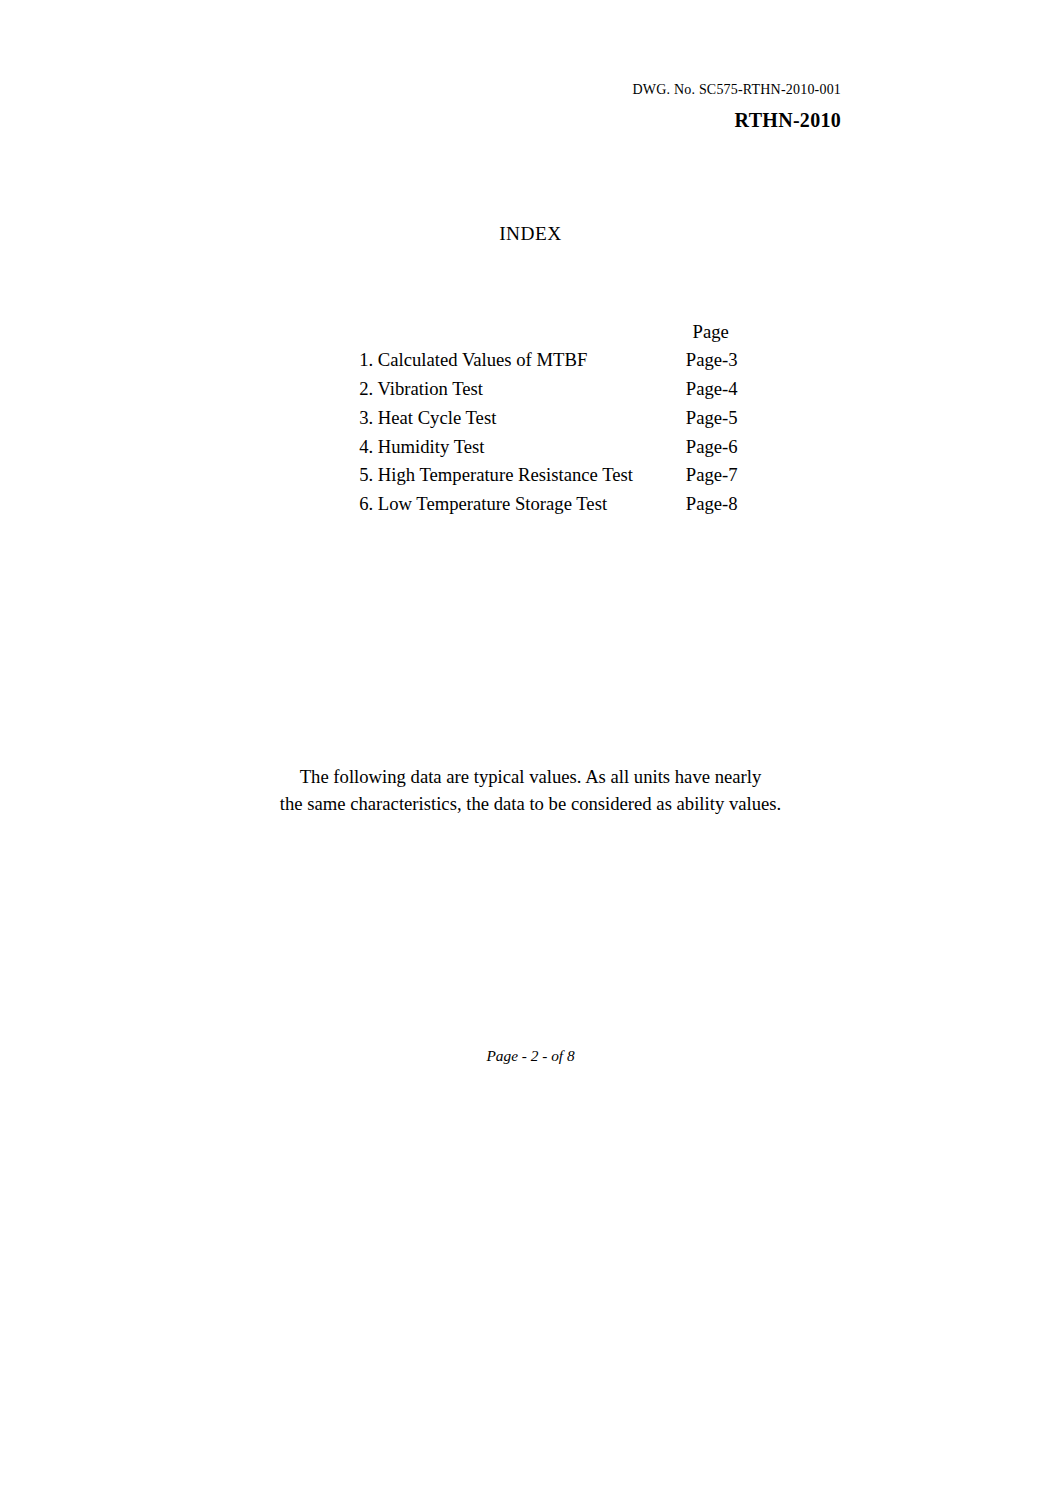DWG. No. SC575-RTHN-2010-001
RTHN-2010
INDEX
| | Page |
| 1. Calculated Values of MTBF | Page-3 |
| 2. Vibration Test | Page-4 |
| 3. Heat Cycle Test | Page-5 |
| 4. Humidity Test | Page-6 |
| 5. High Temperature Resistance Test | Page-7 |
| 6. Low Temperature Storage Test | Page-8 |
The following data are typical values. As all units have nearly
the same characteristics, the data to be considered as ability values.
Page - 2 - of 8